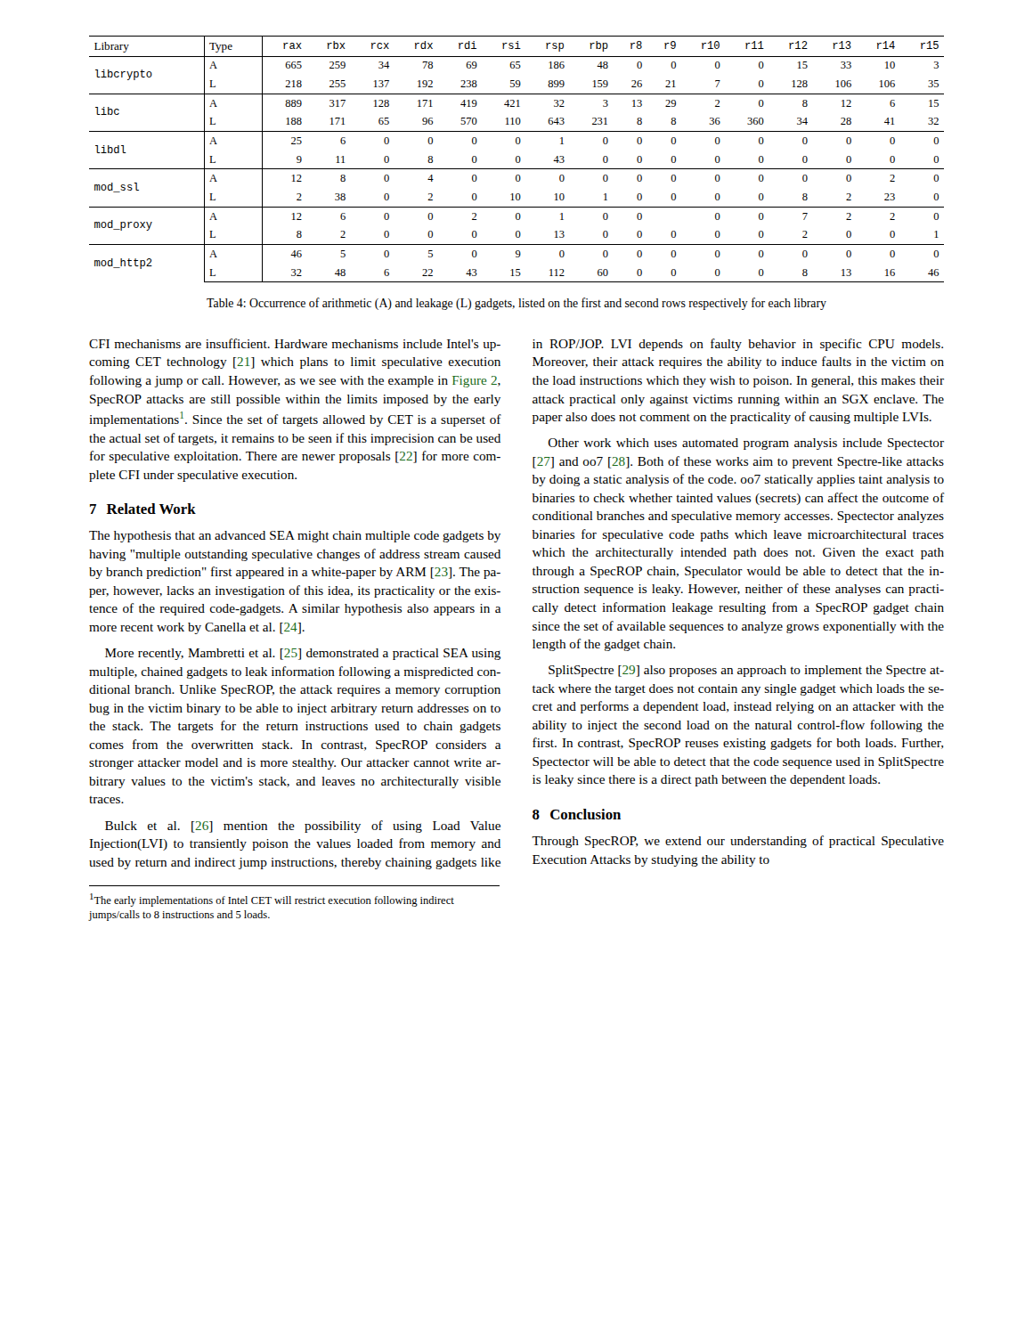| Library | Type | rax | rbx | rcx | rdx | rdi | rsi | rsp | rbp | r8 | r9 | r10 | r11 | r12 | r13 | r14 | r15 |
| --- | --- | --- | --- | --- | --- | --- | --- | --- | --- | --- | --- | --- | --- | --- | --- | --- | --- |
| libcrypto | A | 665 | 259 | 34 | 78 | 69 | 65 | 186 | 48 | 0 | 0 | 0 | 0 | 15 | 33 | 10 | 3 |
| L | 218 | 255 | 137 | 192 | 238 | 59 | 899 | 159 | 26 | 21 | 7 | 0 | 128 | 106 | 106 | 35 |
| libc | A | 889 | 317 | 128 | 171 | 419 | 421 | 32 | 3 | 13 | 29 | 2 | 0 | 8 | 12 | 6 | 15 |
| L | 188 | 171 | 65 | 96 | 570 | 110 | 643 | 231 | 8 | 8 | 36 | 360 | 34 | 28 | 41 | 32 |
| libdl | A | 25 | 6 | 0 | 0 | 0 | 0 | 1 | 0 | 0 | 0 | 0 | 0 | 0 | 0 | 0 | 0 |
| L | 9 | 11 | 0 | 8 | 0 | 0 | 43 | 0 | 0 | 0 | 0 | 0 | 0 | 0 | 0 | 0 |
| mod_ssl | A | 12 | 8 | 0 | 4 | 0 | 0 | 0 | 0 | 0 | 0 | 0 | 0 | 0 | 0 | 2 | 0 |
| L | 2 | 38 | 0 | 2 | 0 | 10 | 10 | 1 | 0 | 0 | 0 | 0 | 8 | 2 | 23 | 0 |
| mod_proxy | A | 12 | 6 | 0 | 0 | 2 | 0 | 1 | 0 | 0 | | 0 | 0 | 7 | 2 | 2 | 0 |
| L | 8 | 2 | 0 | 0 | 0 | 0 | 13 | 0 | 0 | 0 | 0 | 0 | 2 | 0 | 0 | 1 |
| mod_http2 | A | 46 | 5 | 0 | 5 | 0 | 9 | 0 | 0 | 0 | 0 | 0 | 0 | 0 | 0 | 0 | 0 |
| L | 32 | 48 | 6 | 22 | 43 | 15 | 112 | 60 | 0 | 0 | 0 | 0 | 8 | 13 | 16 | 46 |
Table 4: Occurrence of arithmetic (A) and leakage (L) gadgets, listed on the first and second rows respectively for each library
CFI mechanisms are insufficient. Hardware mechanisms include Intel's upcoming CET technology [21] which plans to limit speculative execution following a jump or call. However, as we see with the example in Figure 2, SpecROP attacks are still possible within the limits imposed by the early implementations1. Since the set of targets allowed by CET is a superset of the actual set of targets, it remains to be seen if this imprecision can be used for speculative exploitation. There are newer proposals [22] for more complete CFI under speculative execution.
7 Related Work
The hypothesis that an advanced SEA might chain multiple code gadgets by having "multiple outstanding speculative changes of address stream caused by branch prediction" first appeared in a white-paper by ARM [23]. The paper, however, lacks an investigation of this idea, its practicality or the existence of the required code-gadgets. A similar hypothesis also appears in a more recent work by Canella et al. [24].
More recently, Mambretti et al. [25] demonstrated a practical SEA using multiple, chained gadgets to leak information following a mispredicted conditional branch. Unlike SpecROP, the attack requires a memory corruption bug in the victim binary to be able to inject arbitrary return addresses on to the stack. The targets for the return instructions used to chain gadgets comes from the overwritten stack. In contrast, SpecROP considers a stronger attacker model and is more stealthy. Our attacker cannot write arbitrary values to the victim's stack, and leaves no architecturally visible traces.
Bulck et al. [26] mention the possibility of using Load Value Injection(LVI) to transiently poison the values loaded from memory and used by return and indirect jump instructions, thereby chaining gadgets like in ROP/JOP. LVI depends on faulty behavior in specific CPU models. Moreover, their attack requires the ability to induce faults in the victim on the load instructions which they wish to poison. In general, this makes their attack practical only against victims running within an SGX enclave. The paper also does not comment on the practicality of causing multiple LVIs.
Other work which uses automated program analysis include Spectector [27] and oo7 [28]. Both of these works aim to prevent Spectre-like attacks by doing a static analysis of the code. oo7 statically applies taint analysis to binaries to check whether tainted values (secrets) can affect the outcome of conditional branches and speculative memory accesses. Spectector analyzes binaries for speculative code paths which leave microarchitectural traces which the architecturally intended path does not. Given the exact path through a SpecROP chain, Speculator would be able to detect that the instruction sequence is leaky. However, neither of these analyses can practically detect information leakage resulting from a SpecROP gadget chain since the set of available sequences to analyze grows exponentially with the length of the gadget chain.
SplitSpectre [29] also proposes an approach to implement the Spectre attack where the target does not contain any single gadget which loads the secret and performs a dependent load, instead relying on an attacker with the ability to inject the second load on the natural control-flow following the first. In contrast, SpecROP reuses existing gadgets for both loads. Further, Spectector will be able to detect that the code sequence used in SplitSpectre is leaky since there is a direct path between the dependent loads.
8 Conclusion
Through SpecROP, we extend our understanding of practical Speculative Execution Attacks by studying the ability to
1The early implementations of Intel CET will restrict execution following indirect jumps/calls to 8 instructions and 5 loads.